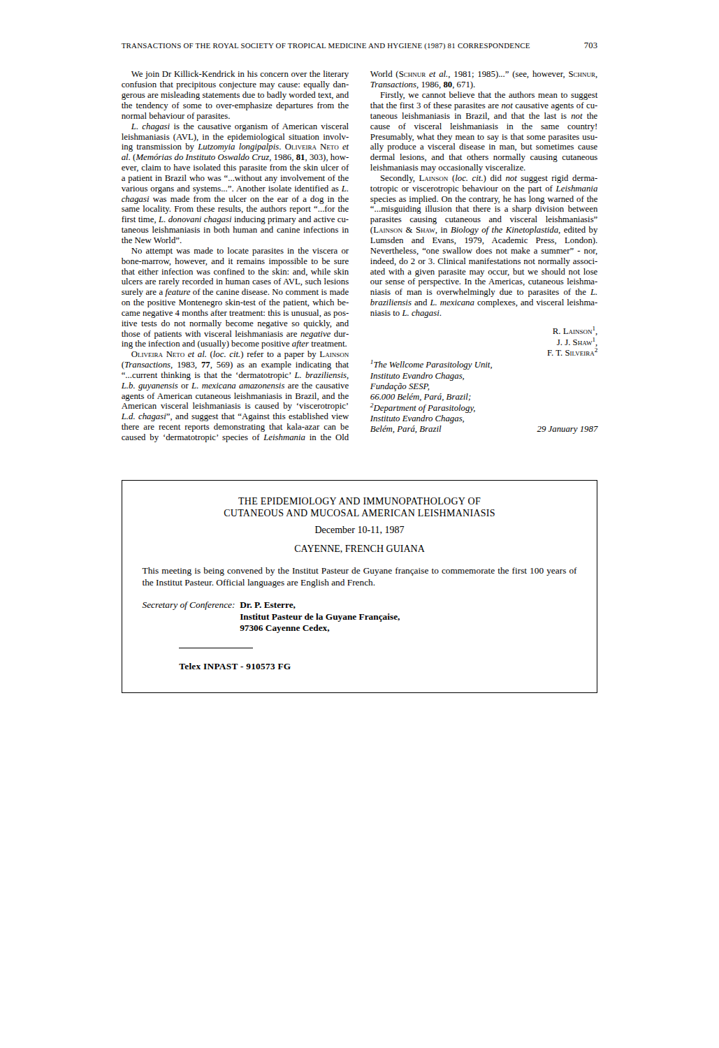Transactions of the Royal Society of Tropical Medicine and Hygiene (1987) 81 correspondence 703
We join Dr Killick-Kendrick in his concern over the literary confusion that precipitous conjecture may cause: equally dangerous are misleading statements due to badly worded text, and the tendency of some to over-emphasize departures from the normal behaviour of parasites.
L. chagasi is the causative organism of American visceral leishmaniasis (AVL), in the epidemiological situation involving transmission by Lutzomyia longipalpis. Oliveira Neto et al. (Memórias do Instituto Oswaldo Cruz, 1986, 81, 303), however, claim to have isolated this parasite from the skin ulcer of a patient in Brazil who was “...without any involvement of the various organs and systems...”. Another isolate identified as L. chagasi was made from the ulcer on the ear of a dog in the same locality. From these results, the authors report “...for the first time, L. donovani chagasi inducing primary and active cutaneous leishmaniasis in both human and canine infections in the New World”.
No attempt was made to locate parasites in the viscera or bone-marrow, however, and it remains impossible to be sure that either infection was confined to the skin: and, while skin ulcers are rarely recorded in human cases of AVL, such lesions surely are a feature of the canine disease. No comment is made on the positive Montenegro skin-test of the patient, which became negative 4 months after treatment: this is unusual, as positive tests do not normally become negative so quickly, and those of patients with visceral leishmaniasis are negative during the infection and (usually) become positive after treatment.
Oliveira Neto et al. (loc. cit.) refer to a paper by Lainson (Transactions, 1983, 77, 569) as an example indicating that “...current thinking is that the ‘dermatotropic’ L. braziliensis, L.b. guyanensis or L. mexicana amazonensis are the causative agents of American cutaneous leishmaniasis in Brazil, and the American visceral leishmaniasis is caused by ‘viscerotropic’ L.d. chagasi”, and suggest that “Against this established view there are recent reports demonstrating that kala-azar can be caused by ‘dermatotropic’ species of Leishmania in the Old World (Schnur et al., 1981; 1985)...” (see, however, Schnur, Transactions, 1986, 80, 671).
Firstly, we cannot believe that the authors mean to suggest that the first 3 of these parasites are not causative agents of cutaneous leishmaniasis in Brazil, and that the last is not the cause of visceral leishmaniasis in the same country! Presumably, what they mean to say is that some parasites usually produce a visceral disease in man, but sometimes cause dermal lesions, and that others normally causing cutaneous leishmaniasis may occasionally visceralize.
Secondly, Lainson (loc. cit.) did not suggest rigid dermatotropic or viscerotropic behaviour on the part of Leishmania species as implied. On the contrary, he has long warned of the “...misguiding illusion that there is a sharp division between parasites causing cutaneous and visceral leishmaniasis” (Lainson & Shaw, in Biology of the Kinetoplastida, edited by Lumsden and Evans, 1979, Academic Press, London). Nevertheless, “one swallow does not make a summer” - nor, indeed, do 2 or 3. Clinical manifestations not normally associated with a given parasite may occur, but we should not lose our sense of perspective. In the Americas, cutaneous leishmaniasis of man is overwhelmingly due to parasites of the L. braziliensis and L. mexicana complexes, and visceral leishmaniasis to L. chagasi.
R. Lainson1,
J. J. Shaw1,
F. T. Silveira2
1The Wellcome Parasitology Unit,
Instituto Evandro Chagas,
Fundação SESP,
66.000 Belém, Pará, Brazil;
2Department of Parasitology,
Instituto Evandro Chagas,
Belém, Pará, Brazil 29 January 1987
The Epidemiology and Immunopathology of
Cutaneous and Mucosal American Leishmaniasis
December 10-11, 1987
Cayenne, French Guiana
This meeting is being convened by the Institut Pasteur de Guyane française to commemorate the first 100 years of the Institut Pasteur. Official languages are English and French.
Secretary of Conference: Dr. P. Esterre,
Institut Pasteur de la Guyane Française,
97306 Cayenne Cedex,
Telex INPAST - 910573 FG